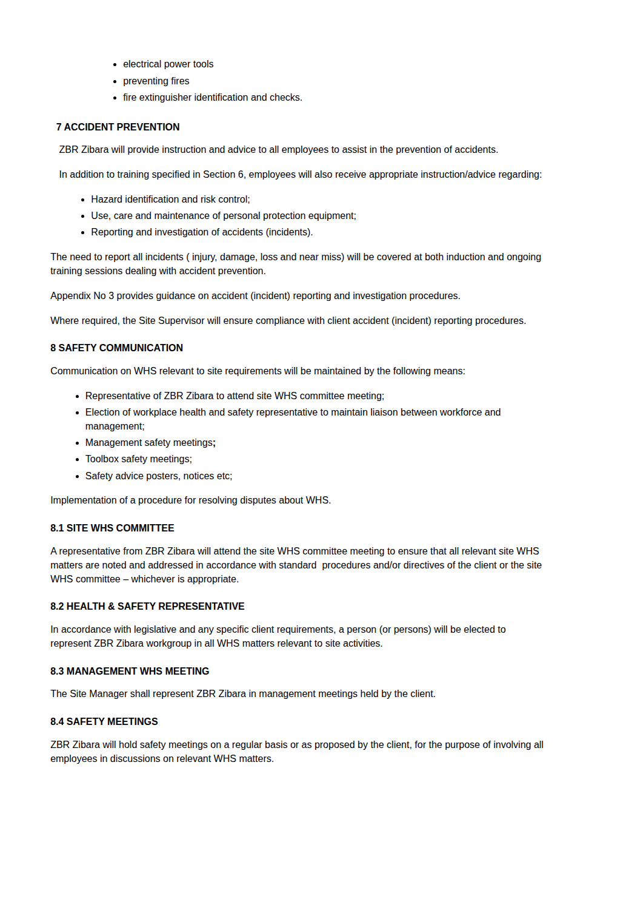electrical power tools
preventing fires
fire extinguisher identification and checks.
7 ACCIDENT PREVENTION
ZBR Zibara will provide instruction and advice to all employees to assist in the prevention of accidents.
In addition to training specified in Section 6, employees will also receive appropriate instruction/advice regarding:
Hazard identification and risk control;
Use, care and maintenance of personal protection equipment;
Reporting and investigation of accidents (incidents).
The need to report all incidents ( injury, damage, loss and near miss) will be covered at both induction and ongoing training sessions dealing with accident prevention.
Appendix No 3 provides guidance on accident (incident) reporting and investigation procedures.
Where required, the Site Supervisor will ensure compliance with client accident (incident) reporting procedures.
8 SAFETY COMMUNICATION
Communication on WHS relevant to site requirements will be maintained by the following means:
Representative of ZBR Zibara to attend site WHS committee meeting;
Election of workplace health and safety representative to maintain liaison between workforce and management;
Management safety meetings;
Toolbox safety meetings;
Safety advice posters, notices etc;
Implementation of a procedure for resolving disputes about WHS.
8.1 SITE WHS COMMITTEE
A representative from ZBR Zibara will attend the site WHS committee meeting to ensure that all relevant site WHS matters are noted and addressed in accordance with standard procedures and/or directives of the client or the site WHS committee – whichever is appropriate.
8.2 HEALTH & SAFETY REPRESENTATIVE
In accordance with legislative and any specific client requirements, a person (or persons) will be elected to represent ZBR Zibara workgroup in all WHS matters relevant to site activities.
8.3 MANAGEMENT WHS MEETING
The Site Manager shall represent ZBR Zibara in management meetings held by the client.
8.4 SAFETY MEETINGS
ZBR Zibara will hold safety meetings on a regular basis or as proposed by the client, for the purpose of involving all employees in discussions on relevant WHS matters.